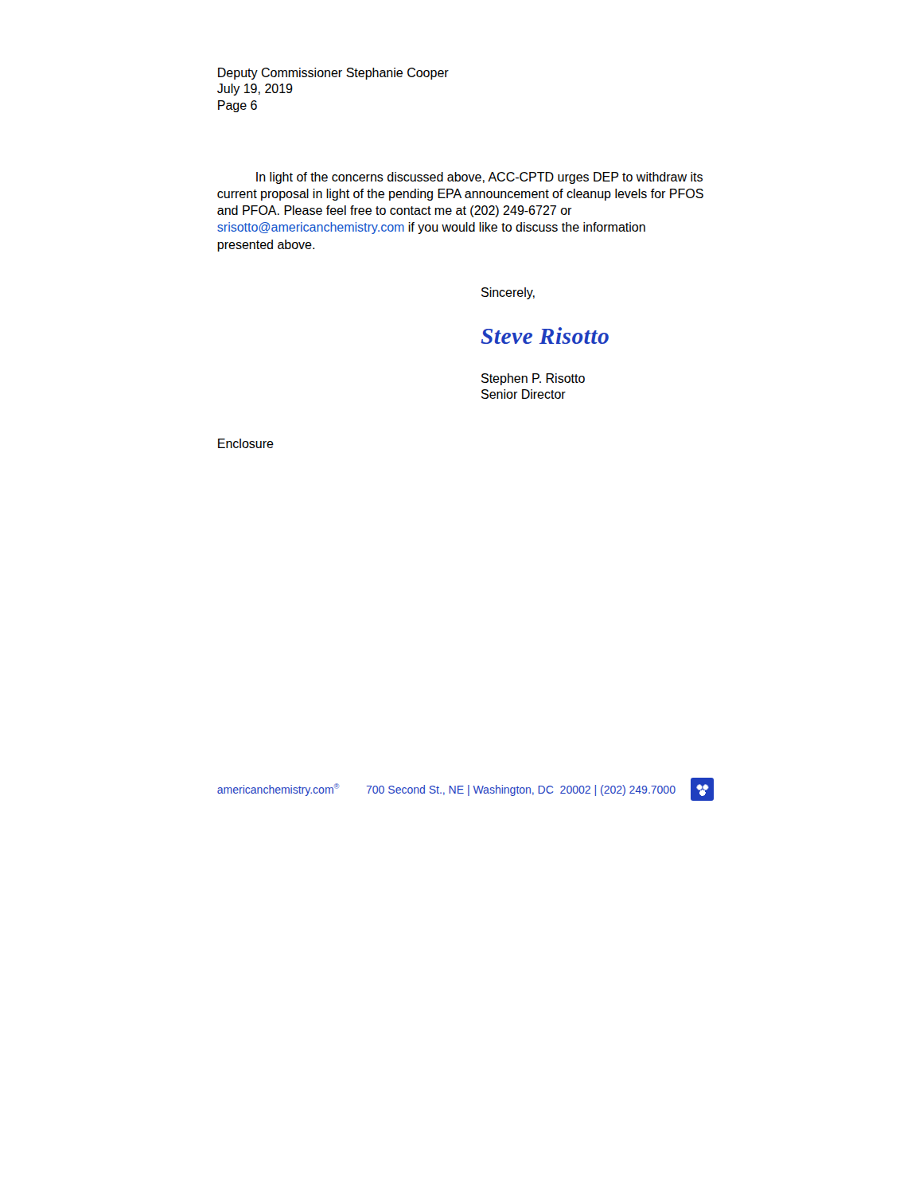Deputy Commissioner Stephanie Cooper
July 19, 2019
Page 6
In light of the concerns discussed above, ACC-CPTD urges DEP to withdraw its current proposal in light of the pending EPA announcement of cleanup levels for PFOS and PFOA. Please feel free to contact me at (202) 249-6727 or srisotto@americanchemistry.com if you would like to discuss the information presented above.
Sincerely,
Steve Risotto
Stephen P. Risotto
Senior Director
Enclosure
americanchemistry.com®
700 Second St., NE | Washington, DC 20002 | (202) 249.7000